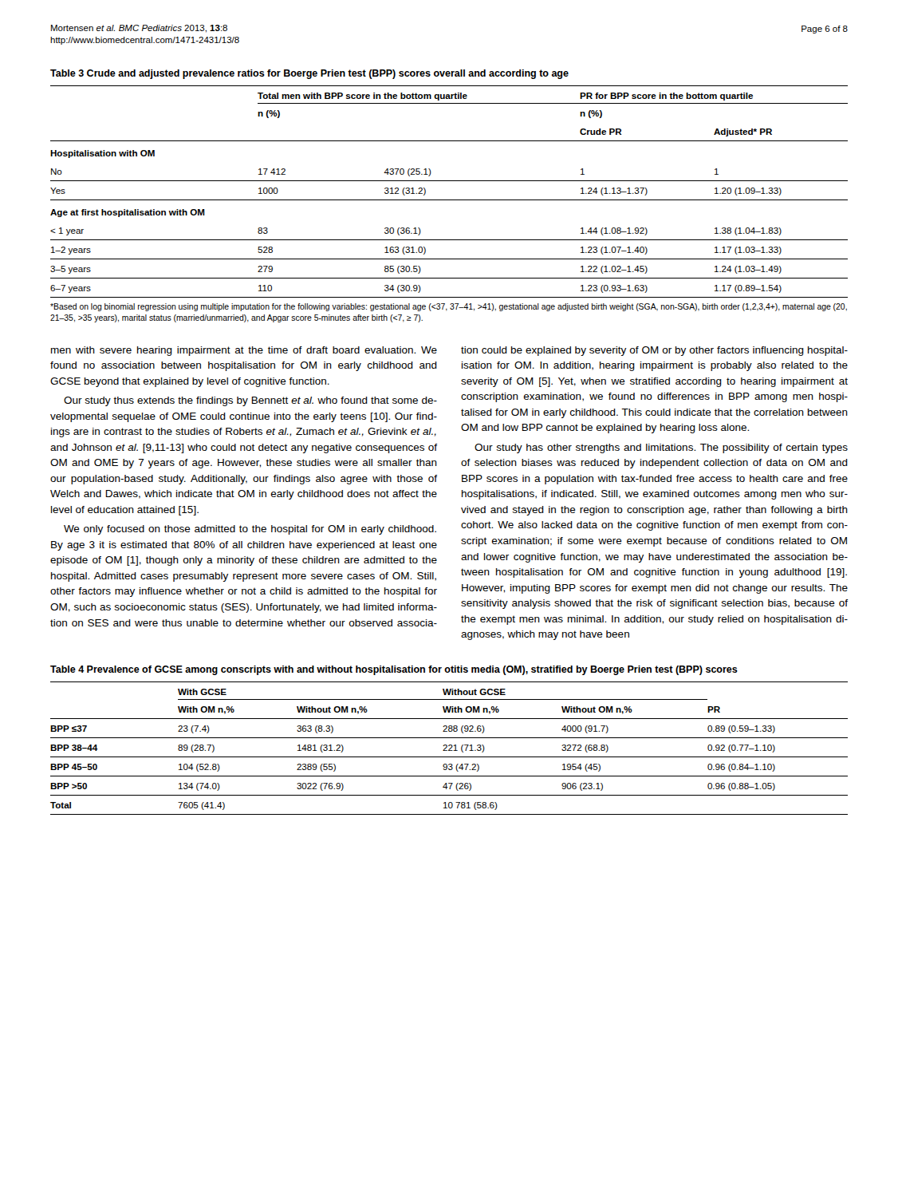Mortensen et al. BMC Pediatrics 2013, 13:8 http://www.biomedcentral.com/1471-2431/13/8
Page 6 of 8
Table 3 Crude and adjusted prevalence ratios for Boerge Prien test (BPP) scores overall and according to age
| | Total men with BPP score in the bottom quartile | PR for BPP score in the bottom quartile |
| --- | --- | --- |
| | n (%) | n (%) |
| | | | Crude PR | Adjusted* PR |
| Hospitalisation with OM |
| No | 17 412 | 4370 (25.1) | 1 | 1 |
| Yes | 1000 | 312 (31.2) | 1.24 (1.13–1.37) | 1.20 (1.09–1.33) |
| Age at first hospitalisation with OM |
| < 1 year | 83 | 30 (36.1) | 1.44 (1.08–1.92) | 1.38 (1.04–1.83) |
| 1–2 years | 528 | 163 (31.0) | 1.23 (1.07–1.40) | 1.17 (1.03–1.33) |
| 3–5 years | 279 | 85 (30.5) | 1.22 (1.02–1.45) | 1.24 (1.03–1.49) |
| 6–7 years | 110 | 34 (30.9) | 1.23 (0.93–1.63) | 1.17 (0.89–1.54) |
*Based on log binomial regression using multiple imputation for the following variables: gestational age (<37, 37–41, >41), gestational age adjusted birth weight (SGA, non-SGA), birth order (1,2,3,4+), maternal age (20, 21–35, >35 years), marital status (married/unmarried), and Apgar score 5-minutes after birth (<7, ≥ 7).
men with severe hearing impairment at the time of draft board evaluation. We found no association between hospitalisation for OM in early childhood and GCSE beyond that explained by level of cognitive function.
Our study thus extends the findings by Bennett et al. who found that some developmental sequelae of OME could continue into the early teens [10]. Our findings are in contrast to the studies of Roberts et al., Zumach et al., Grievink et al., and Johnson et al. [9,11-13] who could not detect any negative consequences of OM and OME by 7 years of age. However, these studies were all smaller than our population-based study. Additionally, our findings also agree with those of Welch and Dawes, which indicate that OM in early childhood does not affect the level of education attained [15].
We only focused on those admitted to the hospital for OM in early childhood. By age 3 it is estimated that 80% of all children have experienced at least one episode of OM [1], though only a minority of these children are admitted to the hospital. Admitted cases presumably represent more severe cases of OM. Still, other factors may influence whether or not a child is admitted to the hospital for OM, such as socioeconomic status (SES). Unfortunately, we had limited information on SES and were thus unable to determine whether our observed association could be explained by severity of OM or by other factors influencing hospitalisation for OM. In addition, hearing impairment is probably also related to the severity of OM [5]. Yet, when we stratified according to hearing impairment at conscription examination, we found no differences in BPP among men hospitalised for OM in early childhood. This could indicate that the correlation between OM and low BPP cannot be explained by hearing loss alone.
Our study has other strengths and limitations. The possibility of certain types of selection biases was reduced by independent collection of data on OM and BPP scores in a population with tax-funded free access to health care and free hospitalisations, if indicated. Still, we examined outcomes among men who survived and stayed in the region to conscription age, rather than following a birth cohort. We also lacked data on the cognitive function of men exempt from conscript examination; if some were exempt because of conditions related to OM and lower cognitive function, we may have underestimated the association between hospitalisation for OM and cognitive function in young adulthood [19]. However, imputing BPP scores for exempt men did not change our results. The sensitivity analysis showed that the risk of significant selection bias, because of the exempt men was minimal. In addition, our study relied on hospitalisation diagnoses, which may not have been
Table 4 Prevalence of GCSE among conscripts with and without hospitalisation for otitis media (OM), stratified by Boerge Prien test (BPP) scores
| | With GCSE | Without GCSE | |
| --- | --- | --- | --- |
| | With OM n,% | Without OM n,% | With OM n,% | Without OM n,% | PR |
| BPP ≤37 | 23 (7.4) | 363 (8.3) | 288 (92.6) | 4000 (91.7) | 0.89 (0.59–1.33) |
| BPP 38–44 | 89 (28.7) | 1481 (31.2) | 221 (71.3) | 3272 (68.8) | 0.92 (0.77–1.10) |
| BPP 45–50 | 104 (52.8) | 2389 (55) | 93 (47.2) | 1954 (45) | 0.96 (0.84–1.10) |
| BPP >50 | 134 (74.0) | 3022 (76.9) | 47 (26) | 906 (23.1) | 0.96 (0.88–1.05) |
| Total | 7605 (41.4) | 10 781 (58.6) | |